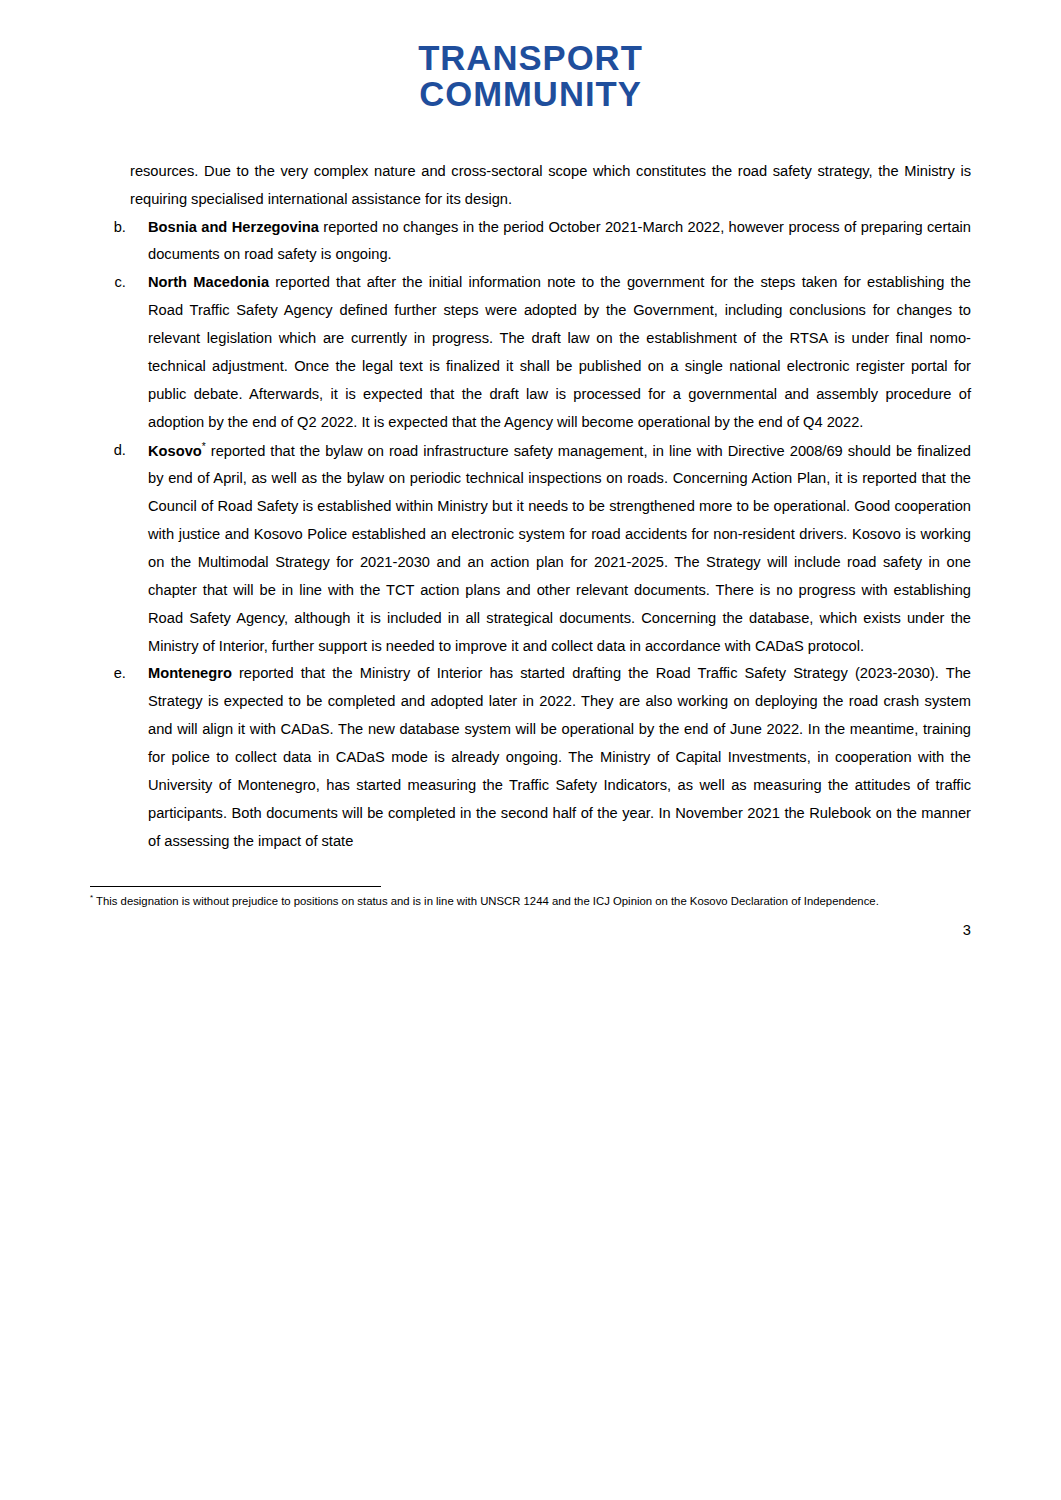TRANSPORTCOMMUNITY
resources. Due to the very complex nature and cross-sectoral scope which constitutes the road safety strategy, the Ministry is requiring specialised international assistance for its design.
Bosnia and Herzegovina reported no changes in the period October 2021-March 2022, however process of preparing certain documents on road safety is ongoing.
North Macedonia reported that after the initial information note to the government for the steps taken for establishing the Road Traffic Safety Agency defined further steps were adopted by the Government, including conclusions for changes to relevant legislation which are currently in progress. The draft law on the establishment of the RTSA is under final nomo-technical adjustment. Once the legal text is finalized it shall be published on a single national electronic register portal for public debate. Afterwards, it is expected that the draft law is processed for a governmental and assembly procedure of adoption by the end of Q2 2022. It is expected that the Agency will become operational by the end of Q4 2022.
Kosovo* reported that the bylaw on road infrastructure safety management, in line with Directive 2008/69 should be finalized by end of April, as well as the bylaw on periodic technical inspections on roads. Concerning Action Plan, it is reported that the Council of Road Safety is established within Ministry but it needs to be strengthened more to be operational. Good cooperation with justice and Kosovo Police established an electronic system for road accidents for non-resident drivers. Kosovo is working on the Multimodal Strategy for 2021-2030 and an action plan for 2021-2025. The Strategy will include road safety in one chapter that will be in line with the TCT action plans and other relevant documents. There is no progress with establishing Road Safety Agency, although it is included in all strategical documents. Concerning the database, which exists under the Ministry of Interior, further support is needed to improve it and collect data in accordance with CADaS protocol.
Montenegro reported that the Ministry of Interior has started drafting the Road Traffic Safety Strategy (2023-2030). The Strategy is expected to be completed and adopted later in 2022. They are also working on deploying the road crash system and will align it with CADaS. The new database system will be operational by the end of June 2022. In the meantime, training for police to collect data in CADaS mode is already ongoing. The Ministry of Capital Investments, in cooperation with the University of Montenegro, has started measuring the Traffic Safety Indicators, as well as measuring the attitudes of traffic participants. Both documents will be completed in the second half of the year. In November 2021 the Rulebook on the manner of assessing the impact of state
* This designation is without prejudice to positions on status and is in line with UNSCR 1244 and the ICJ Opinion on the Kosovo Declaration of Independence.
3